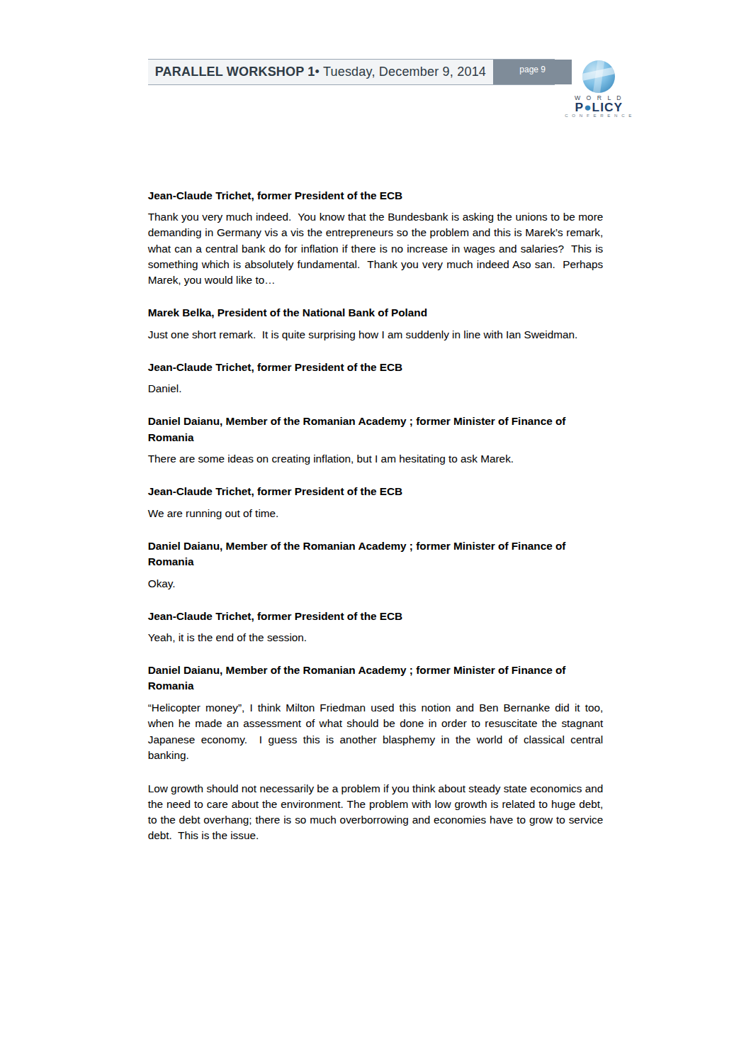PARALLEL WORKSHOP 1• Tuesday, December 9, 2014
page 9
W O R L D
P●LICY
C O N F E R E N C E
Jean-Claude Trichet, former President of the ECB
Thank you very much indeed. You know that the Bundesbank is asking the unions to be more demanding in Germany vis a vis the entrepreneurs so the problem and this is Marek’s remark, what can a central bank do for inflation if there is no increase in wages and salaries? This is something which is absolutely fundamental. Thank you very much indeed Aso san. Perhaps Marek, you would like to…
Marek Belka, President of the National Bank of Poland
Just one short remark. It is quite surprising how I am suddenly in line with Ian Sweidman.
Jean-Claude Trichet, former President of the ECB
Daniel.
Daniel Daianu, Member of the Romanian Academy ; former Minister of Finance of Romania
There are some ideas on creating inflation, but I am hesitating to ask Marek.
Jean-Claude Trichet, former President of the ECB
We are running out of time.
Daniel Daianu, Member of the Romanian Academy ; former Minister of Finance of Romania
Okay.
Jean-Claude Trichet, former President of the ECB
Yeah, it is the end of the session.
Daniel Daianu, Member of the Romanian Academy ; former Minister of Finance of Romania
“Helicopter money”, I think Milton Friedman used this notion and Ben Bernanke did it too, when he made an assessment of what should be done in order to resuscitate the stagnant Japanese economy. I guess this is another blasphemy in the world of classical central banking.
Low growth should not necessarily be a problem if you think about steady state economics and the need to care about the environment. The problem with low growth is related to huge debt, to the debt overhang; there is so much overborrowing and economies have to grow to service debt. This is the issue.